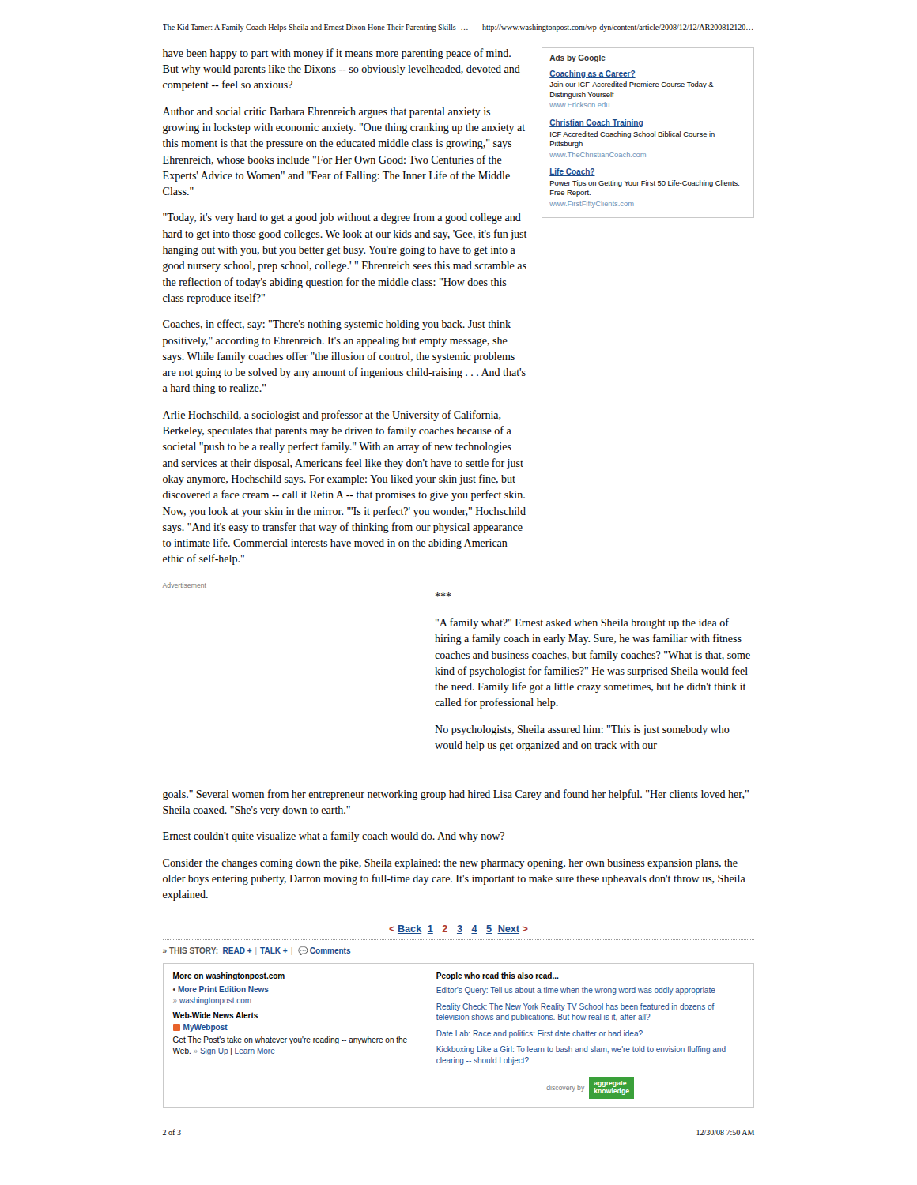The Kid Tamer: A Family Coach Helps Sheila and Ernest Dixon Hone Their Parenting Skills - washi... http://www.washingtonpost.com/wp-dyn/content/article/2008/12/12/AR2008121201967_2.html?sid...
have been happy to part with money if it means more parenting peace of mind. But why would parents like the Dixons -- so obviously levelheaded, devoted and competent -- feel so anxious?
Author and social critic Barbara Ehrenreich argues that parental anxiety is growing in lockstep with economic anxiety. "One thing cranking up the anxiety at this moment is that the pressure on the educated middle class is growing," says Ehrenreich, whose books include "For Her Own Good: Two Centuries of the Experts' Advice to Women" and "Fear of Falling: The Inner Life of the Middle Class."
"Today, it's very hard to get a good job without a degree from a good college and hard to get into those good colleges. We look at our kids and say, 'Gee, it's fun just hanging out with you, but you better get busy. You're going to have to get into a good nursery school, prep school, college.' " Ehrenreich sees this mad scramble as the reflection of today's abiding question for the middle class: "How does this class reproduce itself?"
Coaches, in effect, say: "There's nothing systemic holding you back. Just think positively," according to Ehrenreich. It's an appealing but empty message, she says. While family coaches offer "the illusion of control, the systemic problems are not going to be solved by any amount of ingenious child-raising . . . And that's a hard thing to realize."
Arlie Hochschild, a sociologist and professor at the University of California, Berkeley, speculates that parents may be driven to family coaches because of a societal "push to be a really perfect family." With an array of new technologies and services at their disposal, Americans feel like they don't have to settle for just okay anymore, Hochschild says. For example: You liked your skin just fine, but discovered a face cream -- call it Retin A -- that promises to give you perfect skin. Now, you look at your skin in the mirror. "'Is it perfect?' you wonder," Hochschild says. "And it's easy to transfer that way of thinking from our physical appearance to intimate life. Commercial interests have moved in on the abiding American ethic of self-help."
Ads by Google
Coaching as a Career? Join our ICF-Accredited Premiere Course Today & Distinguish Yourself www.Erickson.edu
Christian Coach Training ICF Accredited Coaching School Biblical Course in Pittsburgh www.TheChristianCoach.com
Life Coach? Power Tips on Getting Your First 50 Life-Coaching Clients. Free Report. www.FirstFiftyClients.com
Advertisement
***
"A family what?" Ernest asked when Sheila brought up the idea of hiring a family coach in early May. Sure, he was familiar with fitness coaches and business coaches, but family coaches? "What is that, some kind of psychologist for families?" He was surprised Sheila would feel the need. Family life got a little crazy sometimes, but he didn't think it called for professional help.
No psychologists, Sheila assured him: "This is just somebody who would help us get organized and on track with our
goals." Several women from her entrepreneur networking group had hired Lisa Carey and found her helpful. "Her clients loved her," Sheila coaxed. "She's very down to earth."
Ernest couldn't quite visualize what a family coach would do. And why now?
Consider the changes coming down the pike, Sheila explained: the new pharmacy opening, her own business expansion plans, the older boys entering puberty, Darron moving to full-time day care. It's important to make sure these upheavals don't throw us, Sheila explained.
< Back 1 2 3 4 5 Next >
» THIS STORY: READ +|TALK +| 💬 Comments
More on washingtonpost.com
• More Print Edition News
» washingtonpost.com
Web-Wide News Alerts
MyWebpost
Get The Post's take on whatever you're reading -- anywhere on the Web. » Sign Up | Learn More
People who read this also read...
Editor's Query: Tell us about a time when the wrong word was oddly appropriate
Reality Check: The New York Reality TV School has been featured in dozens of television shows and publications. But how real is it, after all?
Date Lab: Race and politics: First date chatter or bad idea?
Kickboxing Like a Girl: To learn to bash and slam, we're told to envision fluffing and clearing -- should I object?
discovery by aggregate
knowledge
2 of 3 12/30/08 7:50 AM